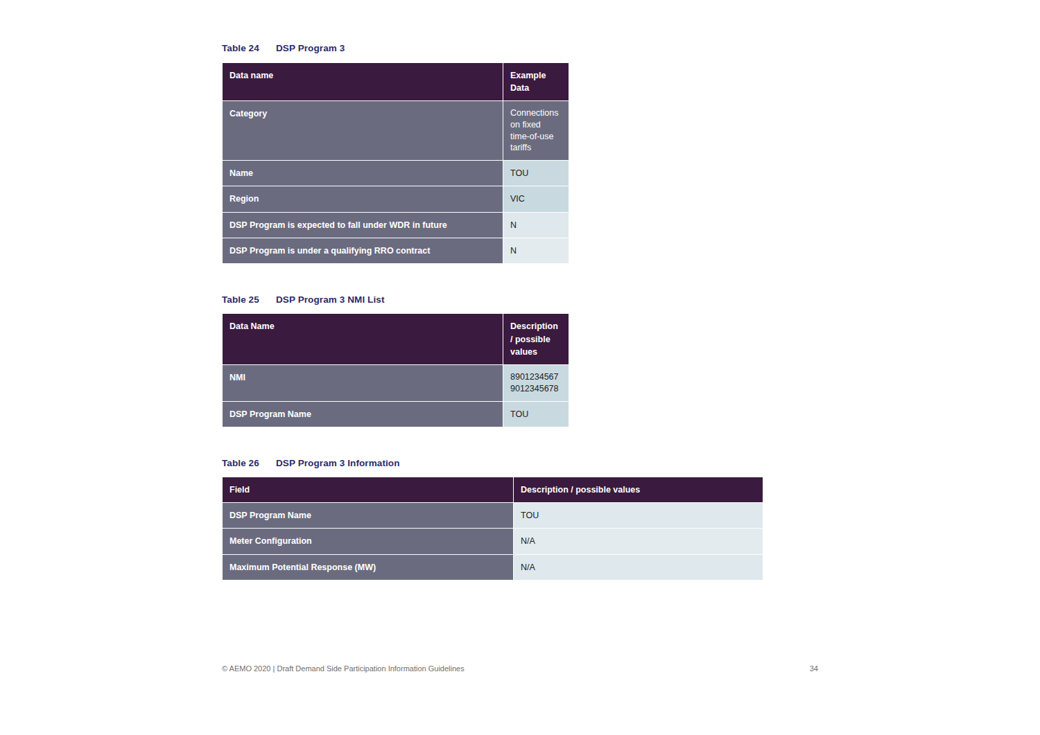Table 24 DSP Program 3
| Data name | Example Data |
| --- | --- |
| Category | Connections on fixed time-of-use tariffs |
| Name | TOU |
| Region | VIC |
| DSP Program is expected to fall under WDR in future | N |
| DSP Program is under a qualifying RRO contract | N |
Table 25 DSP Program 3 NMI List
| Data Name | Description / possible values |
| --- | --- |
| NMI | 8901234567 9012345678 |
| DSP Program Name | TOU |
Table 26 DSP Program 3 Information
| Field | Description / possible values |
| --- | --- |
| DSP Program Name | TOU |
| Meter Configuration | N/A |
| Maximum Potential Response (MW) | N/A |
© AEMO 2020 | Draft Demand Side Participation Information Guidelines
34